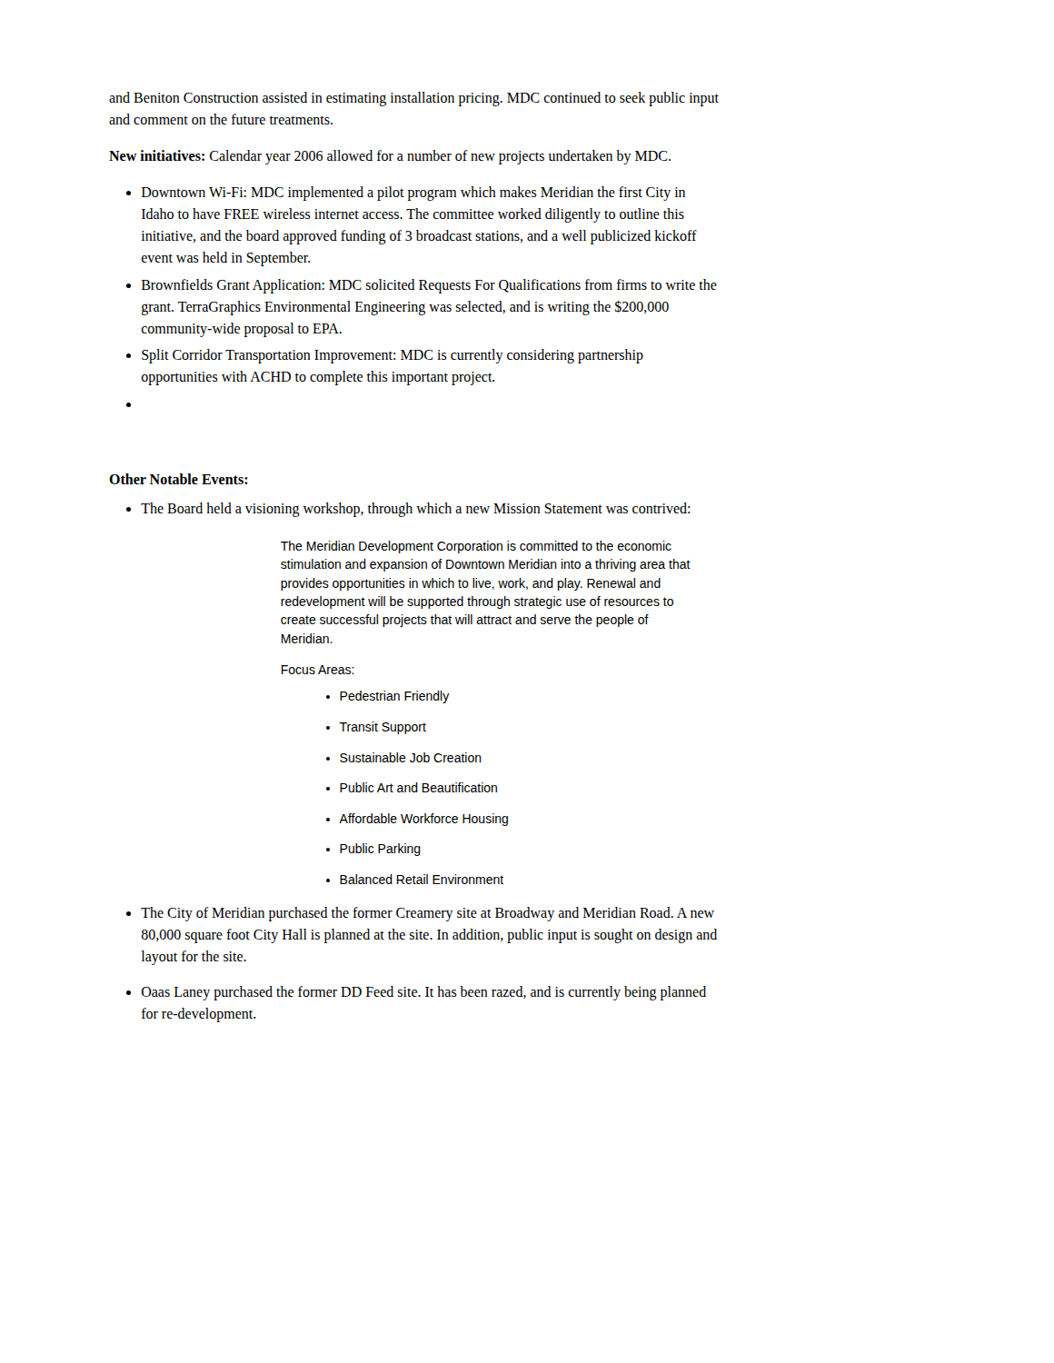and Beniton Construction assisted in estimating installation pricing. MDC continued to seek public input and comment on the future treatments.
New initiatives: Calendar year 2006 allowed for a number of new projects undertaken by MDC.
Downtown Wi-Fi: MDC implemented a pilot program which makes Meridian the first City in Idaho to have FREE wireless internet access. The committee worked diligently to outline this initiative, and the board approved funding of 3 broadcast stations, and a well publicized kickoff event was held in September.
Brownfields Grant Application: MDC solicited Requests For Qualifications from firms to write the grant. TerraGraphics Environmental Engineering was selected, and is writing the $200,000 community-wide proposal to EPA.
Split Corridor Transportation Improvement: MDC is currently considering partnership opportunities with ACHD to complete this important project.
Other Notable Events:
The Board held a visioning workshop, through which a new Mission Statement was contrived:
The Meridian Development Corporation is committed to the economic stimulation and expansion of Downtown Meridian into a thriving area that provides opportunities in which to live, work, and play. Renewal and redevelopment will be supported through strategic use of resources to create successful projects that will attract and serve the people of Meridian.
Focus Areas:
Pedestrian Friendly
Transit Support
Sustainable Job Creation
Public Art and Beautification
Affordable Workforce Housing
Public Parking
Balanced Retail Environment
The City of Meridian purchased the former Creamery site at Broadway and Meridian Road. A new 80,000 square foot City Hall is planned at the site. In addition, public input is sought on design and layout for the site.
Oaas Laney purchased the former DD Feed site. It has been razed, and is currently being planned for re-development.